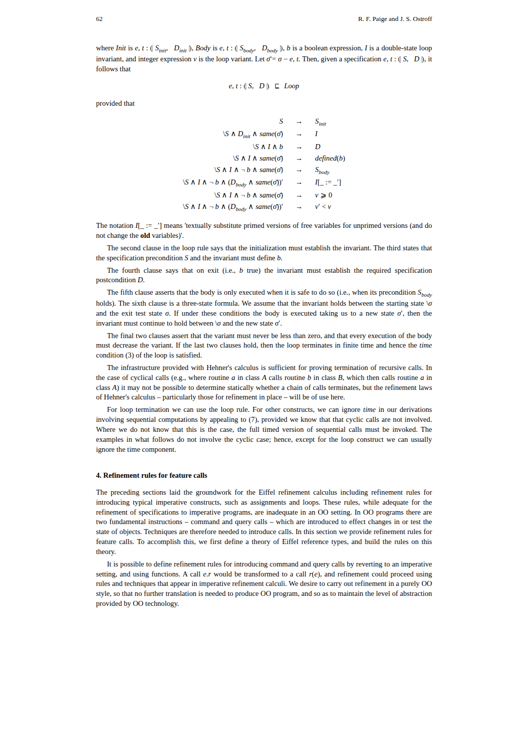62 R. F. Paige and J. S. Ostroff
where Init is e, t : ⦇ Sinit, Dinit ⦈, Body is e, t : ⦇ Sbody, Dbody ⦈, b is a boolean expression, I is a double-state loop invariant, and integer expression v is the loop variant. Let σ̄ = σ − e, t. Then, given a specification e, t : ⦇ S, D ⦈, it follows that
e, t : ⦇ S, D ⦈ ⊑ Loop
provided that
| S | → | S init |
| \ S ∧ D init ∧ same ( σ̄ ) | → | I |
| \ S ∧ I ∧ b | → | D |
| \ S ∧ I ∧ same ( σ̄ ) | → | defined ( b ) |
| \ S ∧ I ∧ ¬ b ∧ same ( σ̄ ) | → | S body |
| \ S ∧ I ∧ ¬ b ∧ ( D body ∧ same ( σ̄ ))′ | → | I [_ := _′] |
| \ S ∧ I ∧ ¬ b ∧ same ( σ̄ ) | → | v ⩾ 0 |
| \ S ∧ I ∧ ¬ b ∧ ( D body ∧ same ( σ̄ ))′ | → | v ′ < v |
The notation I[_ := _′] means 'textually substitute primed versions of free variables for unprimed versions (and do not change the old variables)'.
The second clause in the loop rule says that the initialization must establish the invariant. The third states that the specification precondition S and the invariant must define b.
The fourth clause says that on exit (i.e., b true) the invariant must establish the required specification postcondition D.
The fifth clause asserts that the body is only executed when it is safe to do so (i.e., when its precondition Sbody holds). The sixth clause is a three-state formula. We assume that the invariant holds between the starting state \σ and the exit test state σ. If under these conditions the body is executed taking us to a new state σ′, then the invariant must continue to hold between \σ and the new state σ′.
The final two clauses assert that the variant must never be less than zero, and that every execution of the body must decrease the variant. If the last two clauses hold, then the loop terminates in finite time and hence the time condition (3) of the loop is satisfied.
The infrastructure provided with Hehner's calculus is sufficient for proving termination of recursive calls. In the case of cyclical calls (e.g., where routine a in class A calls routine b in class B, which then calls routine a in class A) it may not be possible to determine statically whether a chain of calls terminates, but the refinement laws of Hehner's calculus – particularly those for refinement in place – will be of use here.
For loop termination we can use the loop rule. For other constructs, we can ignore time in our derivations involving sequential computations by appealing to (7), provided we know that that cyclic calls are not involved. Where we do not know that this is the case, the full timed version of sequential calls must be invoked. The examples in what follows do not involve the cyclic case; hence, except for the loop construct we can usually ignore the time component.
4. Refinement rules for feature calls
The preceding sections laid the groundwork for the Eiffel refinement calculus including refinement rules for introducing typical imperative constructs, such as assignments and loops. These rules, while adequate for the refinement of specifications to imperative programs, are inadequate in an OO setting. In OO programs there are two fundamental instructions – command and query calls – which are introduced to effect changes in or test the state of objects. Techniques are therefore needed to introduce calls. In this section we provide refinement rules for feature calls. To accomplish this, we first define a theory of Eiffel reference types, and build the rules on this theory.
It is possible to define refinement rules for introducing command and query calls by reverting to an imperative setting, and using functions. A call e.r would be transformed to a call r(e), and refinement could proceed using rules and techniques that appear in imperative refinement calculi. We desire to carry out refinement in a purely OO style, so that no further translation is needed to produce OO program, and so as to maintain the level of abstraction provided by OO technology.